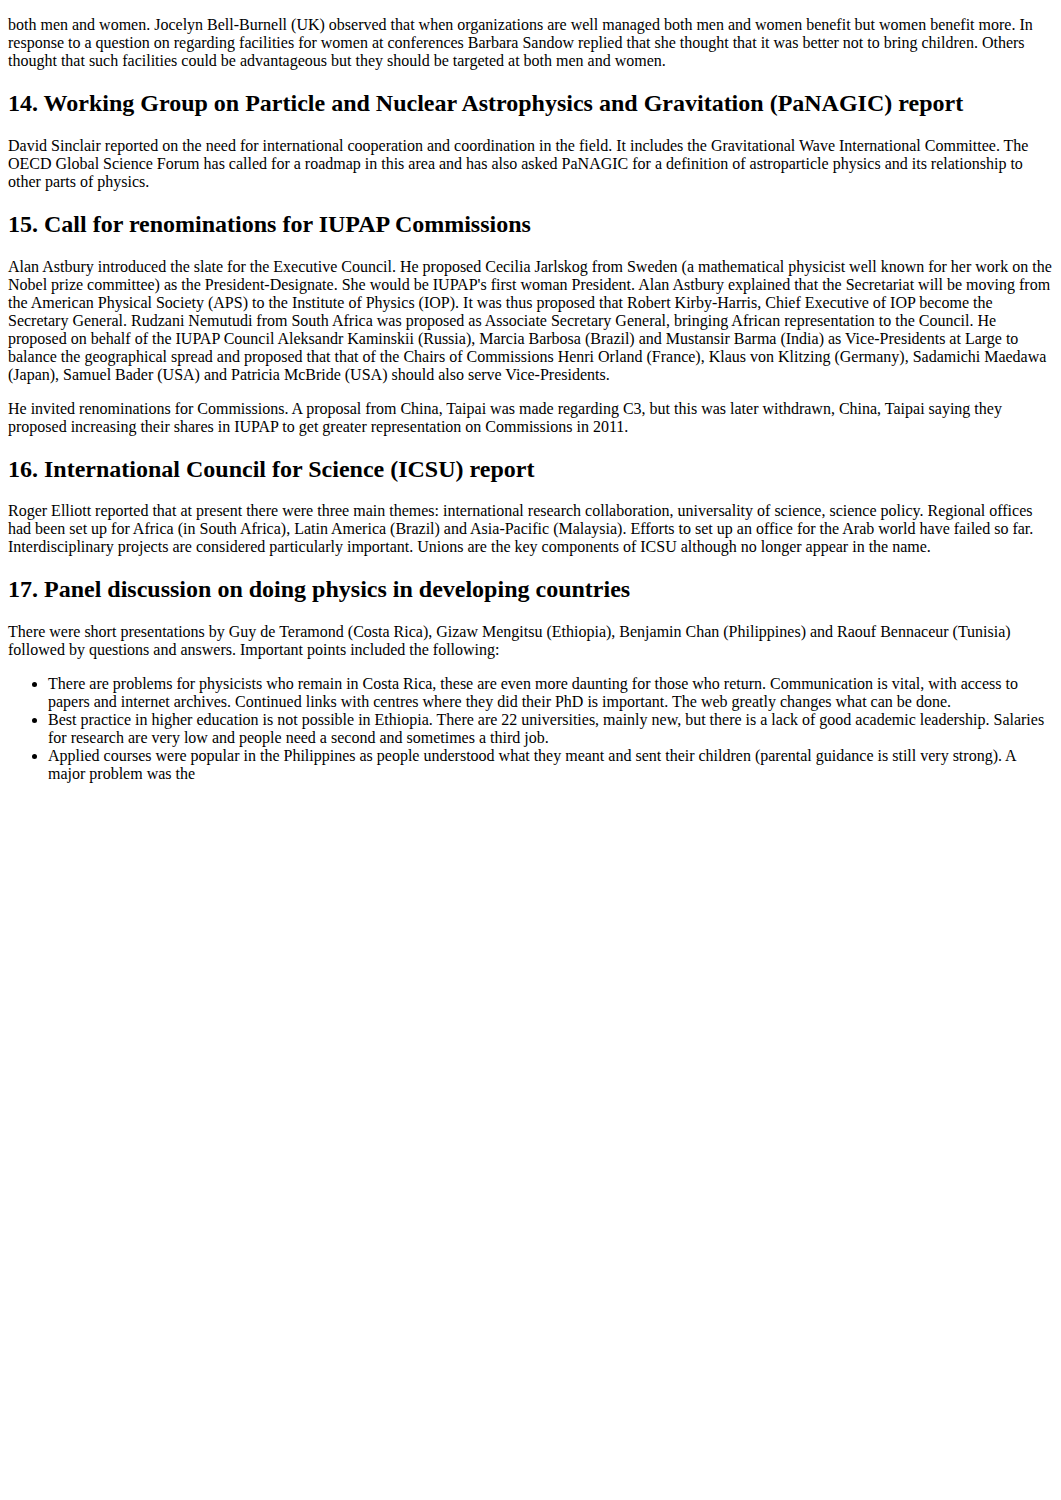both men and women. Jocelyn Bell-Burnell (UK) observed that when organizations are well managed both men and women benefit but women benefit more. In response to a question on regarding facilities for women at conferences Barbara Sandow replied that she thought that it was better not to bring children. Others thought that such facilities could be advantageous but they should be targeted at both men and women.
14. Working Group on Particle and Nuclear Astrophysics and Gravitation (PaNAGIC) report
David Sinclair reported on the need for international cooperation and coordination in the field. It includes the Gravitational Wave International Committee. The OECD Global Science Forum has called for a roadmap in this area and has also asked PaNAGIC for a definition of astroparticle physics and its relationship to other parts of physics.
15. Call for renominations for IUPAP Commissions
Alan Astbury introduced the slate for the Executive Council. He proposed Cecilia Jarlskog from Sweden (a mathematical physicist well known for her work on the Nobel prize committee) as the President-Designate. She would be IUPAP's first woman President. Alan Astbury explained that the Secretariat will be moving from the American Physical Society (APS) to the Institute of Physics (IOP). It was thus proposed that Robert Kirby-Harris, Chief Executive of IOP become the Secretary General. Rudzani Nemutudi from South Africa was proposed as Associate Secretary General, bringing African representation to the Council. He proposed on behalf of the IUPAP Council Aleksandr Kaminskii (Russia), Marcia Barbosa (Brazil) and Mustansir Barma (India) as Vice-Presidents at Large to balance the geographical spread and proposed that that of the Chairs of Commissions Henri Orland (France), Klaus von Klitzing (Germany), Sadamichi Maedawa (Japan), Samuel Bader (USA) and Patricia McBride (USA) should also serve Vice-Presidents.
He invited renominations for Commissions. A proposal from China, Taipai was made regarding C3, but this was later withdrawn, China, Taipai saying they proposed increasing their shares in IUPAP to get greater representation on Commissions in 2011.
16. International Council for Science (ICSU) report
Roger Elliott reported that at present there were three main themes: international research collaboration, universality of science, science policy. Regional offices had been set up for Africa (in South Africa), Latin America (Brazil) and Asia-Pacific (Malaysia). Efforts to set up an office for the Arab world have failed so far. Interdisciplinary projects are considered particularly important. Unions are the key components of ICSU although no longer appear in the name.
17. Panel discussion on doing physics in developing countries
There were short presentations by Guy de Teramond (Costa Rica), Gizaw Mengitsu (Ethiopia), Benjamin Chan (Philippines) and Raouf Bennaceur (Tunisia) followed by questions and answers. Important points included the following:
There are problems for physicists who remain in Costa Rica, these are even more daunting for those who return. Communication is vital, with access to papers and internet archives. Continued links with centres where they did their PhD is important. The web greatly changes what can be done.
Best practice in higher education is not possible in Ethiopia. There are 22 universities, mainly new, but there is a lack of good academic leadership. Salaries for research are very low and people need a second and sometimes a third job.
Applied courses were popular in the Philippines as people understood what they meant and sent their children (parental guidance is still very strong). A major problem was the